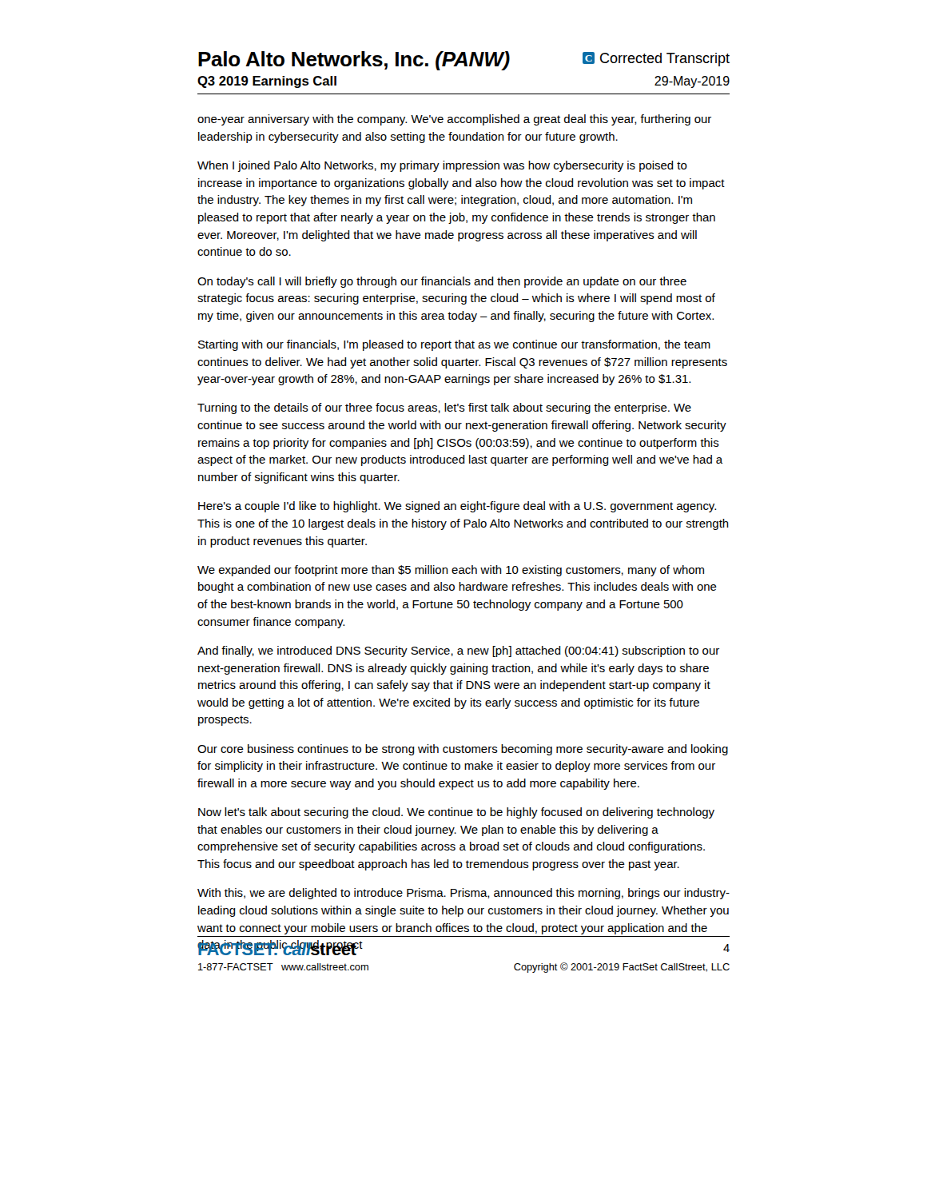Palo Alto Networks, Inc. (PANW)
Q3 2019 Earnings Call
CCorrected Transcript
29-May-2019
one-year anniversary with the company. We've accomplished a great deal this year, furthering our leadership in cybersecurity and also setting the foundation for our future growth.
When I joined Palo Alto Networks, my primary impression was how cybersecurity is poised to increase in importance to organizations globally and also how the cloud revolution was set to impact the industry. The key themes in my first call were; integration, cloud, and more automation. I'm pleased to report that after nearly a year on the job, my confidence in these trends is stronger than ever. Moreover, I'm delighted that we have made progress across all these imperatives and will continue to do so.
On today's call I will briefly go through our financials and then provide an update on our three strategic focus areas: securing enterprise, securing the cloud – which is where I will spend most of my time, given our announcements in this area today – and finally, securing the future with Cortex.
Starting with our financials, I'm pleased to report that as we continue our transformation, the team continues to deliver. We had yet another solid quarter. Fiscal Q3 revenues of $727 million represents year-over-year growth of 28%, and non-GAAP earnings per share increased by 26% to $1.31.
Turning to the details of our three focus areas, let's first talk about securing the enterprise. We continue to see success around the world with our next-generation firewall offering. Network security remains a top priority for companies and [ph] CISOs (00:03:59), and we continue to outperform this aspect of the market. Our new products introduced last quarter are performing well and we've had a number of significant wins this quarter.
Here's a couple I'd like to highlight. We signed an eight-figure deal with a U.S. government agency. This is one of the 10 largest deals in the history of Palo Alto Networks and contributed to our strength in product revenues this quarter.
We expanded our footprint more than $5 million each with 10 existing customers, many of whom bought a combination of new use cases and also hardware refreshes. This includes deals with one of the best-known brands in the world, a Fortune 50 technology company and a Fortune 500 consumer finance company.
And finally, we introduced DNS Security Service, a new [ph] attached (00:04:41) subscription to our next-generation firewall. DNS is already quickly gaining traction, and while it's early days to share metrics around this offering, I can safely say that if DNS were an independent start-up company it would be getting a lot of attention. We're excited by its early success and optimistic for its future prospects.
Our core business continues to be strong with customers becoming more security-aware and looking for simplicity in their infrastructure. We continue to make it easier to deploy more services from our firewall in a more secure way and you should expect us to add more capability here.
Now let's talk about securing the cloud. We continue to be highly focused on delivering technology that enables our customers in their cloud journey. We plan to enable this by delivering a comprehensive set of security capabilities across a broad set of clouds and cloud configurations. This focus and our speedboat approach has led to tremendous progress over the past year.
With this, we are delighted to introduce Prisma. Prisma, announced this morning, brings our industry-leading cloud solutions within a single suite to help our customers in their cloud journey. Whether you want to connect your mobile users or branch offices to the cloud, protect your application and the data in the public cloud, protect
FACTSET: call street
4
1-877-FACTSET www.callstreet.com
Copyright © 2001-2019 FactSet CallStreet, LLC